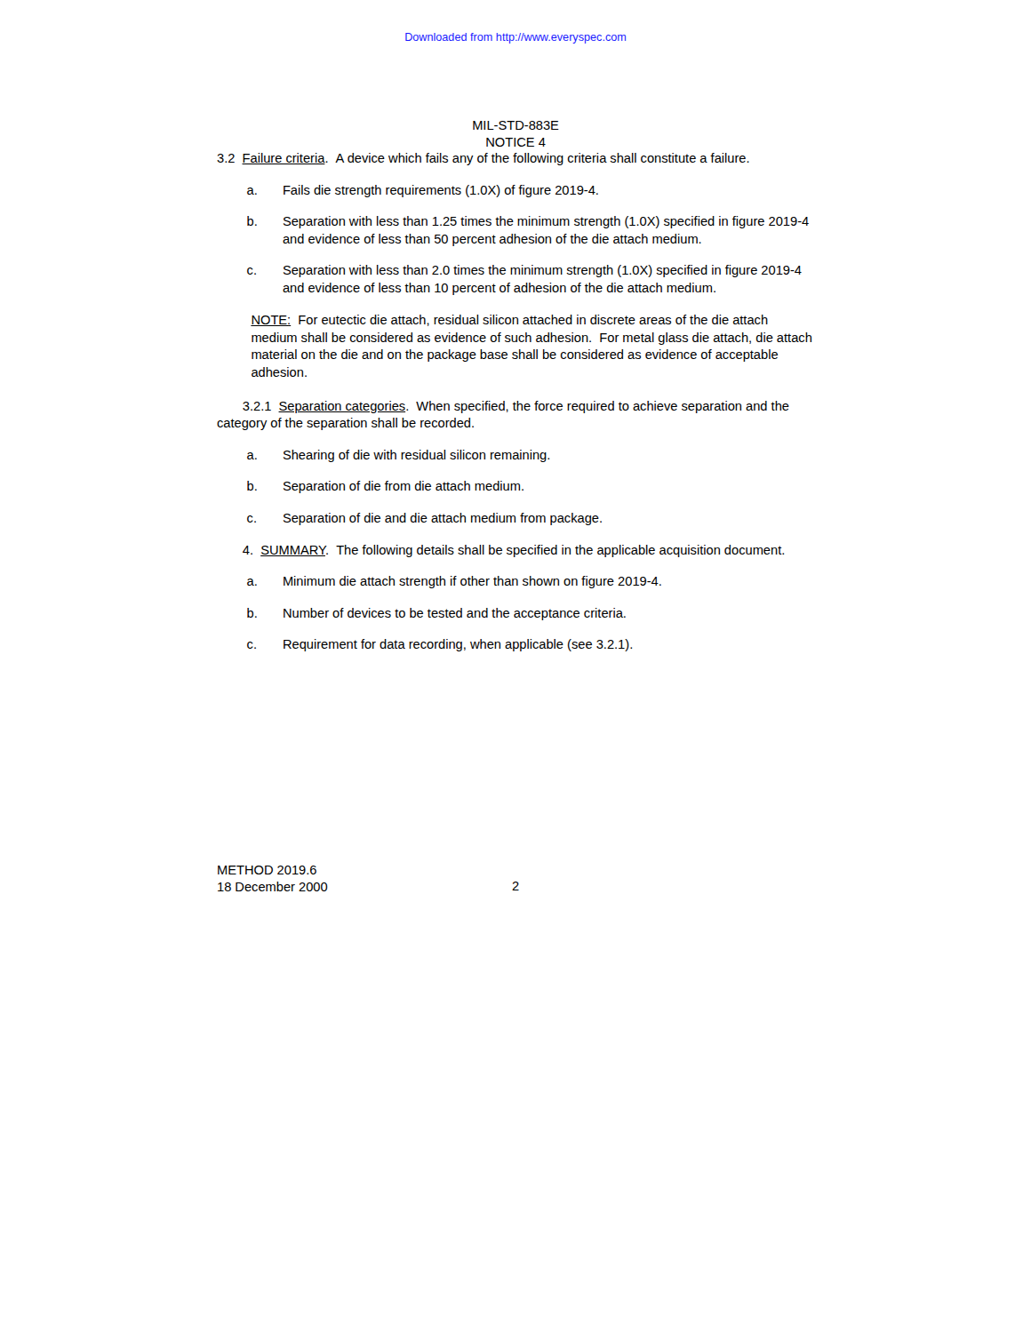Downloaded from http://www.everyspec.com
MIL-STD-883E
NOTICE 4
3.2 Failure criteria. A device which fails any of the following criteria shall constitute a failure.
a. Fails die strength requirements (1.0X) of figure 2019-4.
b. Separation with less than 1.25 times the minimum strength (1.0X) specified in figure 2019-4 and evidence of less than 50 percent adhesion of the die attach medium.
c. Separation with less than 2.0 times the minimum strength (1.0X) specified in figure 2019-4 and evidence of less than 10 percent of adhesion of the die attach medium.
NOTE: For eutectic die attach, residual silicon attached in discrete areas of the die attach medium shall be considered as evidence of such adhesion. For metal glass die attach, die attach material on the die and on the package base shall be considered as evidence of acceptable adhesion.
3.2.1 Separation categories. When specified, the force required to achieve separation and the category of the separation shall be recorded.
a. Shearing of die with residual silicon remaining.
b. Separation of die from die attach medium.
c. Separation of die and die attach medium from package.
4. SUMMARY. The following details shall be specified in the applicable acquisition document.
a. Minimum die attach strength if other than shown on figure 2019-4.
b. Number of devices to be tested and the acceptance criteria.
c. Requirement for data recording, when applicable (see 3.2.1).
METHOD 2019.6
18 December 2000
2